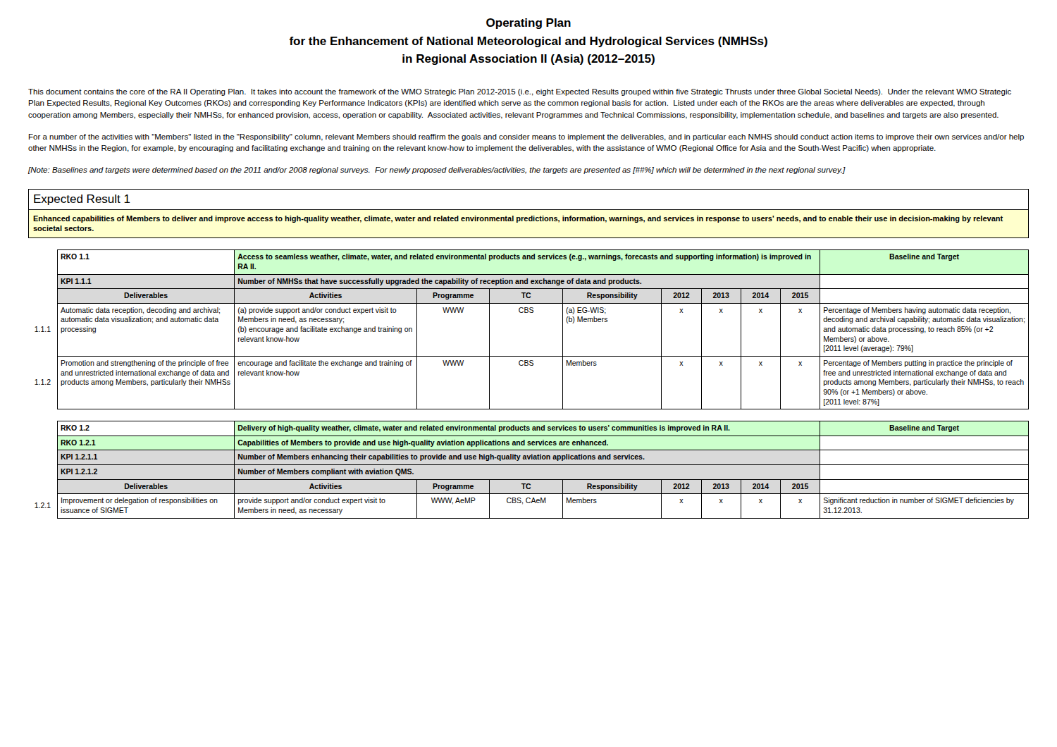Operating Plan
for the Enhancement of National Meteorological and Hydrological Services (NMHSs)
in Regional Association II (Asia) (2012–2015)
This document contains the core of the RA II Operating Plan. It takes into account the framework of the WMO Strategic Plan 2012-2015 (i.e., eight Expected Results grouped within five Strategic Thrusts under three Global Societal Needs). Under the relevant WMO Strategic Plan Expected Results, Regional Key Outcomes (RKOs) and corresponding Key Performance Indicators (KPIs) are identified which serve as the common regional basis for action. Listed under each of the RKOs are the areas where deliverables are expected, through cooperation among Members, especially their NMHSs, for enhanced provision, access, operation or capability. Associated activities, relevant Programmes and Technical Commissions, responsibility, implementation schedule, and baselines and targets are also presented.
For a number of the activities with "Members" listed in the "Responsibility" column, relevant Members should reaffirm the goals and consider means to implement the deliverables, and in particular each NMHS should conduct action items to improve their own services and/or help other NMHSs in the Region, for example, by encouraging and facilitating exchange and training on the relevant know-how to implement the deliverables, with the assistance of WMO (Regional Office for Asia and the South-West Pacific) when appropriate.
[Note: Baselines and targets were determined based on the 2011 and/or 2008 regional surveys. For newly proposed deliverables/activities, the targets are presented as [##%] which will be determined in the next regional survey.]
Expected Result 1
Enhanced capabilities of Members to deliver and improve access to high-quality weather, climate, water and related environmental predictions, information, warnings, and services in response to users' needs, and to enable their use in decision-making by relevant societal sectors.
| | RKO 1.1 | Access to seamless weather, climate, water, and related environmental products and services (e.g., warnings, forecasts and supporting information) is improved in RA II. | Baseline and Target |
| | KPI 1.1.1 | Number of NMHSs that have successfully upgraded the capability of reception and exchange of data and products. | |
| | Deliverables | Activities | Programme | TC | Responsibility | 2012 | 2013 | 2014 | 2015 | |
| 1.1.1 | Automatic data reception, decoding and archival; automatic data visualization; and automatic data processing | (a) provide support and/or conduct expert visit to Members in need, as necessary; (b) encourage and facilitate exchange and training on relevant know-how | WWW | CBS | (a) EG-WIS; (b) Members | x | x | x | x | Percentage of Members having automatic data reception, decoding and archival capability; automatic data visualization; and automatic data processing, to reach 85% (or +2 Members) or above. [2011 level (average): 79%] |
| 1.1.2 | Promotion and strengthening of the principle of free and unrestricted international exchange of data and products among Members, particularly their NMHSs | encourage and facilitate the exchange and training of relevant know-how | WWW | CBS | Members | x | x | x | x | Percentage of Members putting in practice the principle of free and unrestricted international exchange of data and products among Members, particularly their NMHSs, to reach 90% (or +1 Members) or above. [2011 level: 87%] |
| | RKO 1.2 | Delivery of high-quality weather, climate, water and related environmental products and services to users' communities is improved in RA II. | Baseline and Target |
| | RKO 1.2.1 | Capabilities of Members to provide and use high-quality aviation applications and services are enhanced. | |
| | KPI 1.2.1.1 | Number of Members enhancing their capabilities to provide and use high-quality aviation applications and services. | |
| | KPI 1.2.1.2 | Number of Members compliant with aviation QMS. | |
| | Deliverables | Activities | Programme | TC | Responsibility | 2012 | 2013 | 2014 | 2015 | |
| 1.2.1 | Improvement or delegation of responsibilities on issuance of SIGMET | provide support and/or conduct expert visit to Members in need, as necessary | WWW, AeMP | CBS, CAeM | Members | x | x | x | x | Significant reduction in number of SIGMET deficiencies by 31.12.2013. |